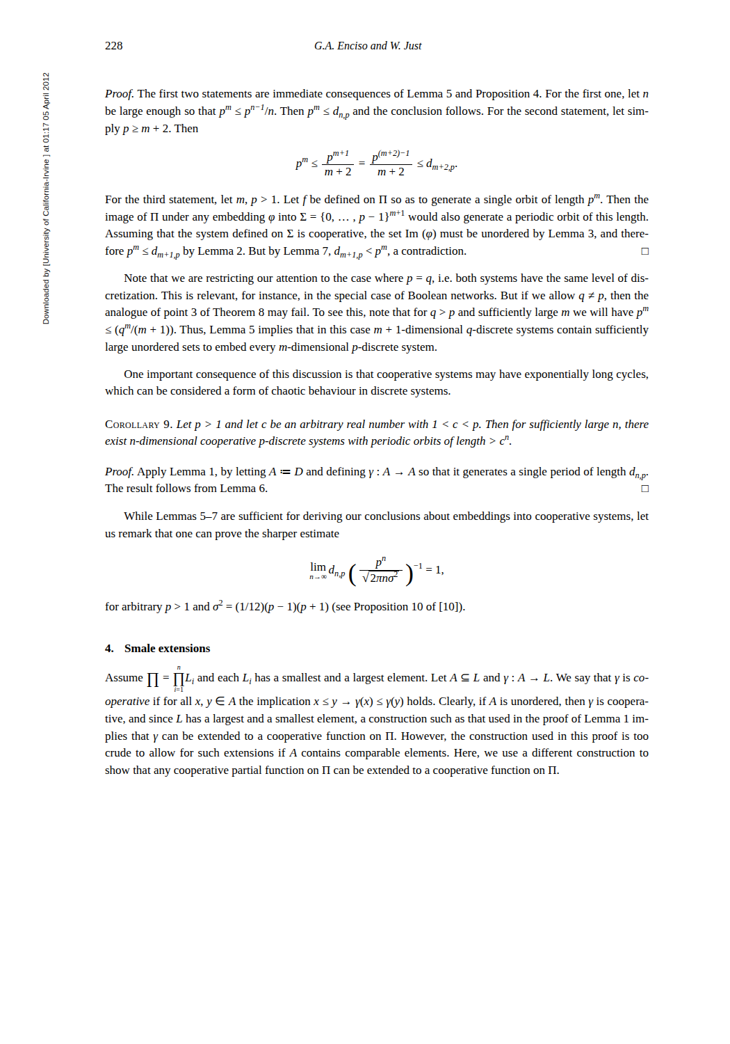Downloaded by [University of California-Irvine ] at 01:17 05 April 2012
228
G.A. Enciso and W. Just
Proof. The first two statements are immediate consequences of Lemma 5 and Proposition 4. For the first one, let n be large enough so that pm ≤ pn−1/n. Then pm ≤ dn,p and the conclusion follows. For the second statement, let simply p ≥ m + 2. Then
pm ≤ pm+1 m + 2 = p(m+2)−1 m + 2 ≤ dm+2,p.
For the third statement, let m, p > 1. Let f be defined on Π so as to generate a single orbit of length pm. Then the image of Π under any embedding φ into Σ = {0, … , p − 1}m+1 would also generate a periodic orbit of this length. Assuming that the system defined on Σ is cooperative, the set Im (φ) must be unordered by Lemma 3, and therefore pm ≤ dm+1,p by Lemma 2. But by Lemma 7, dm+1,p < pm, a contradiction. □
Note that we are restricting our attention to the case where p = q, i.e. both systems have the same level of discretization. This is relevant, for instance, in the special case of Boolean networks. But if we allow q ≠ p, then the analogue of point 3 of Theorem 8 may fail. To see this, note that for q > p and sufficiently large m we will have pm ≤ (qm/(m + 1)). Thus, Lemma 5 implies that in this case m + 1-dimensional q-discrete systems contain sufficiently large unordered sets to embed every m-dimensional p-discrete system.
One important consequence of this discussion is that cooperative systems may have exponentially long cycles, which can be considered a form of chaotic behaviour in discrete systems.
Corollary 9. Let p > 1 and let c be an arbitrary real number with 1 < c < p. Then for sufficiently large n, there exist n-dimensional cooperative p-discrete systems with periodic orbits of length > cn.
Proof. Apply Lemma 1, by letting A ≔ D and defining γ : A → A so that it generates a single period of length dn,p. The result follows from Lemma 6. □
While Lemmas 5–7 are sufficient for deriving our conclusions about embeddings into cooperative systems, let us remark that one can prove the sharper estimate
lim n→∞dn,p ( pn 2πnσ2 )−1 = 1,
for arbitrary p > 1 and σ2 = (1/12)(p − 1)(p + 1) (see Proposition 10 of [10]).
4. Smale extensions
Assume ∏ = n∏i=1 Li and each Li has a smallest and a largest element. Let A ⊆ L and γ : A → L. We say that γ is cooperative if for all x, y ∈ A the implication x ≤ y → γ(x) ≤ γ(y) holds. Clearly, if A is unordered, then γ is cooperative, and since L has a largest and a smallest element, a construction such as that used in the proof of Lemma 1 implies that γ can be extended to a cooperative function on Π. However, the construction used in this proof is too crude to allow for such extensions if A contains comparable elements. Here, we use a different construction to show that any cooperative partial function on Π can be extended to a cooperative function on Π.